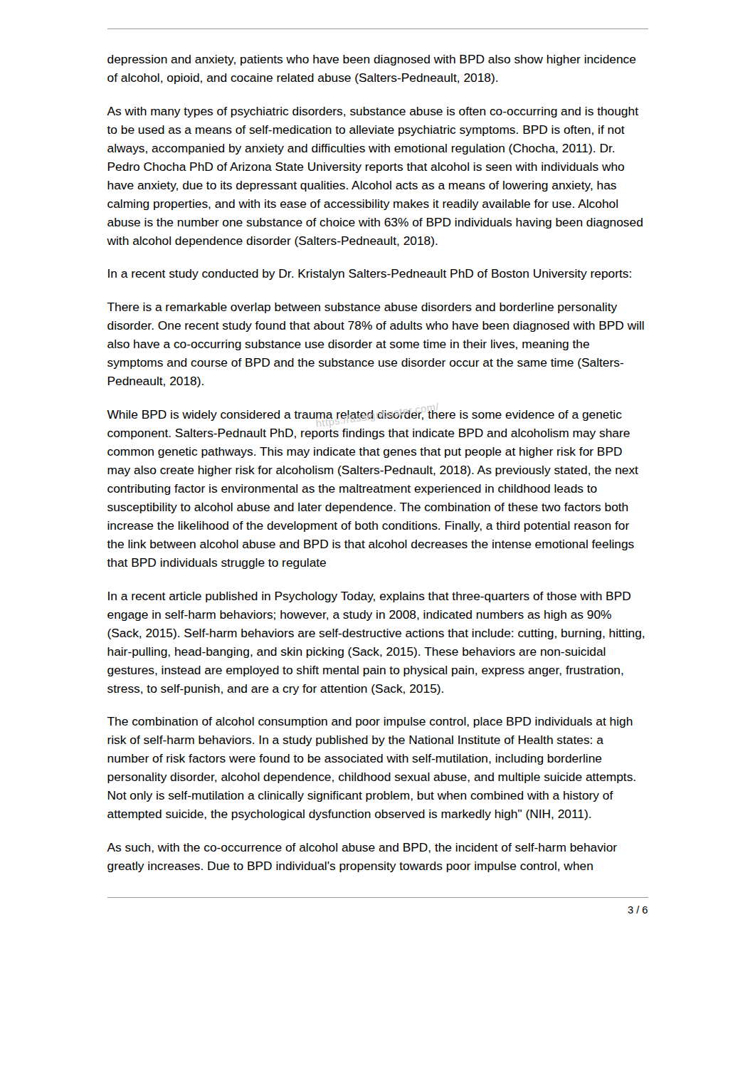depression and anxiety, patients who have been diagnosed with BPD also show higher incidence of alcohol, opioid, and cocaine related abuse (Salters-Pedneault, 2018).
As with many types of psychiatric disorders, substance abuse is often co-occurring and is thought to be used as a means of self-medication to alleviate psychiatric symptoms. BPD is often, if not always, accompanied by anxiety and difficulties with emotional regulation (Chocha, 2011). Dr. Pedro Chocha PhD of Arizona State University reports that alcohol is seen with individuals who have anxiety, due to its depressant qualities. Alcohol acts as a means of lowering anxiety, has calming properties, and with its ease of accessibility makes it readily available for use. Alcohol abuse is the number one substance of choice with 63% of BPD individuals having been diagnosed with alcohol dependence disorder (Salters-Pedneault, 2018).
In a recent study conducted by Dr. Kristalyn Salters-Pedneault PhD of Boston University reports:
There is a remarkable overlap between substance abuse disorders and borderline personality disorder. One recent study found that about 78% of adults who have been diagnosed with BPD will also have a co-occurring substance use disorder at some time in their lives, meaning the symptoms and course of BPD and the substance use disorder occur at the same time (Salters-Pedneault, 2018).
https://assignbuster.com/
While BPD is widely considered a trauma related disorder, there is some evidence of a genetic component. Salters-Pednault PhD, reports findings that indicate BPD and alcoholism may share common genetic pathways. This may indicate that genes that put people at higher risk for BPD may also create higher risk for alcoholism (Salters-Pednault, 2018). As previously stated, the next contributing factor is environmental as the maltreatment experienced in childhood leads to susceptibility to alcohol abuse and later dependence. The combination of these two factors both increase the likelihood of the development of both conditions. Finally, a third potential reason for the link between alcohol abuse and BPD is that alcohol decreases the intense emotional feelings that BPD individuals struggle to regulate
In a recent article published in Psychology Today, explains that three-quarters of those with BPD engage in self-harm behaviors; however, a study in 2008, indicated numbers as high as 90% (Sack, 2015). Self-harm behaviors are self-destructive actions that include: cutting, burning, hitting, hair-pulling, head-banging, and skin picking (Sack, 2015). These behaviors are non-suicidal gestures, instead are employed to shift mental pain to physical pain, express anger, frustration, stress, to self-punish, and are a cry for attention (Sack, 2015).
The combination of alcohol consumption and poor impulse control, place BPD individuals at high risk of self-harm behaviors. In a study published by the National Institute of Health states: a number of risk factors were found to be associated with self-mutilation, including borderline personality disorder, alcohol dependence, childhood sexual abuse, and multiple suicide attempts. Not only is self-mutilation a clinically significant problem, but when combined with a history of attempted suicide, the psychological dysfunction observed is markedly high" (NIH, 2011).
As such, with the co-occurrence of alcohol abuse and BPD, the incident of self-harm behavior greatly increases. Due to BPD individual's propensity towards poor impulse control, when
3 / 6